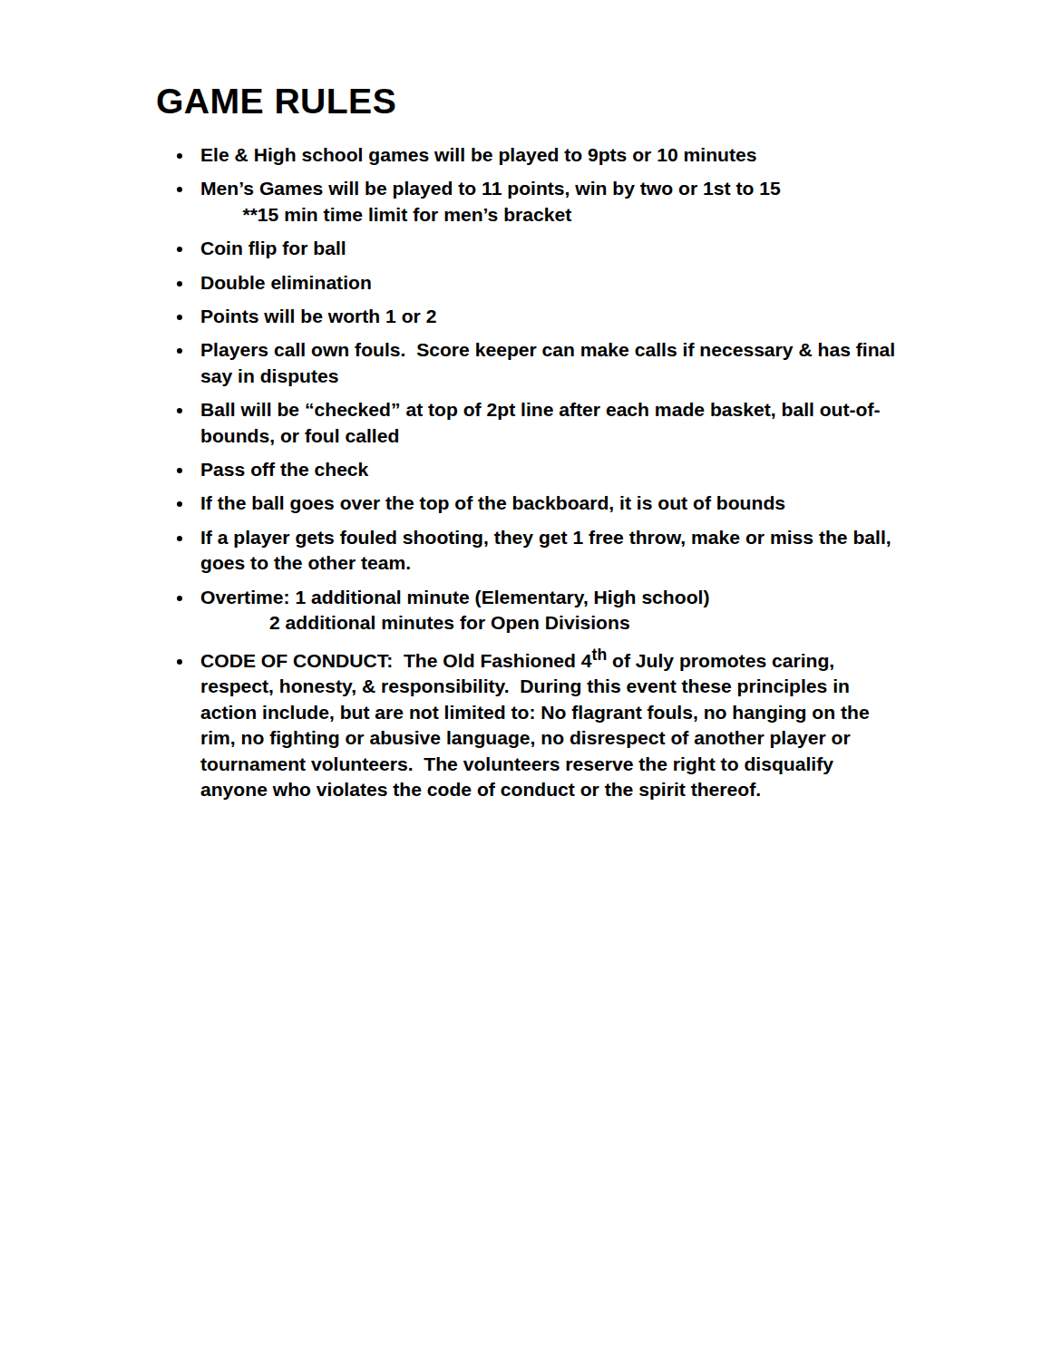GAME RULES
Ele & High school games will be played to 9pts or 10 minutes
Men’s Games will be played to 11 points, win by two or 1st to 15 **15 min time limit for men’s bracket
Coin flip for ball
Double elimination
Points will be worth 1 or 2
Players call own fouls. Score keeper can make calls if necessary & has final say in disputes
Ball will be “checked” at top of 2pt line after each made basket, ball out-of-bounds, or foul called
Pass off the check
If the ball goes over the top of the backboard, it is out of bounds
If a player gets fouled shooting, they get 1 free throw, make or miss the ball, goes to the other team.
Overtime: 1 additional minute (Elementary, High school) 2 additional minutes for Open Divisions
CODE OF CONDUCT: The Old Fashioned 4th of July promotes caring, respect, honesty, & responsibility. During this event these principles in action include, but are not limited to: No flagrant fouls, no hanging on the rim, no fighting or abusive language, no disrespect of another player or tournament volunteers. The volunteers reserve the right to disqualify anyone who violates the code of conduct or the spirit thereof.